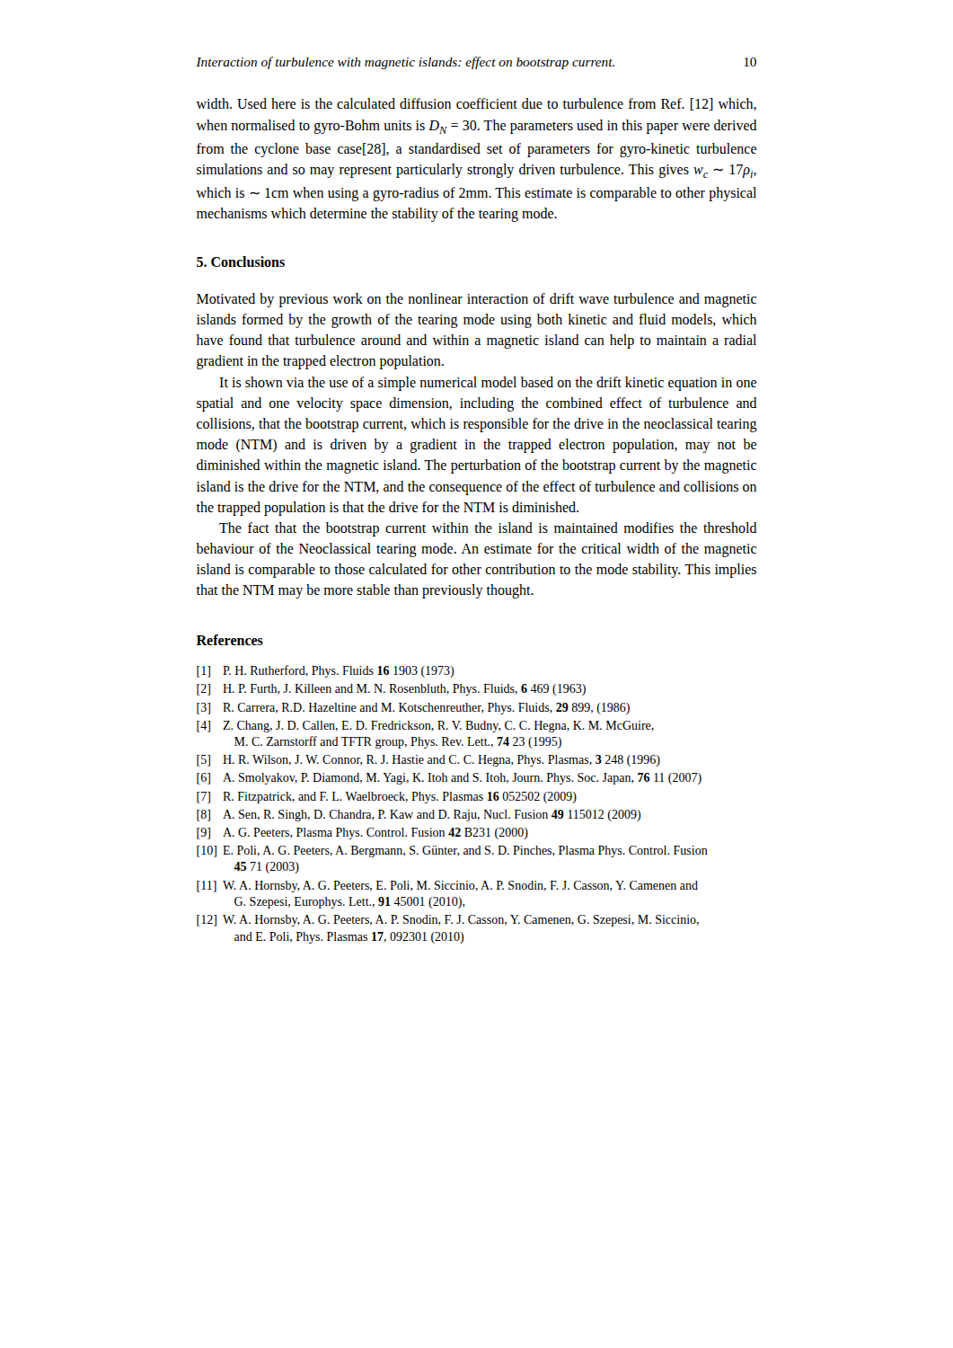Interaction of turbulence with magnetic islands: effect on bootstrap current. 10
width. Used here is the calculated diffusion coefficient due to turbulence from Ref. [12] which, when normalised to gyro-Bohm units is DN = 30. The parameters used in this paper were derived from the cyclone base case[28], a standardised set of parameters for gyro-kinetic turbulence simulations and so may represent particularly strongly driven turbulence. This gives wc ∼ 17ρi, which is ∼ 1cm when using a gyro-radius of 2mm. This estimate is comparable to other physical mechanisms which determine the stability of the tearing mode.
5. Conclusions
Motivated by previous work on the nonlinear interaction of drift wave turbulence and magnetic islands formed by the growth of the tearing mode using both kinetic and fluid models, which have found that turbulence around and within a magnetic island can help to maintain a radial gradient in the trapped electron population.
It is shown via the use of a simple numerical model based on the drift kinetic equation in one spatial and one velocity space dimension, including the combined effect of turbulence and collisions, that the bootstrap current, which is responsible for the drive in the neoclassical tearing mode (NTM) and is driven by a gradient in the trapped electron population, may not be diminished within the magnetic island. The perturbation of the bootstrap current by the magnetic island is the drive for the NTM, and the consequence of the effect of turbulence and collisions on the trapped population is that the drive for the NTM is diminished.
The fact that the bootstrap current within the island is maintained modifies the threshold behaviour of the Neoclassical tearing mode. An estimate for the critical width of the magnetic island is comparable to those calculated for other contribution to the mode stability. This implies that the NTM may be more stable than previously thought.
References
[1] P. H. Rutherford, Phys. Fluids 16 1903 (1973)
[2] H. P. Furth, J. Killeen and M. N. Rosenbluth, Phys. Fluids, 6 469 (1963)
[3] R. Carrera, R.D. Hazeltine and M. Kotschenreuther, Phys. Fluids, 29 899, (1986)
[4] Z. Chang, J. D. Callen, E. D. Fredrickson, R. V. Budny, C. C. Hegna, K. M. McGuire,M. C. Zarnstorff and TFTR group, Phys. Rev. Lett., 74 23 (1995)
[5] H. R. Wilson, J. W. Connor, R. J. Hastie and C. C. Hegna, Phys. Plasmas, 3 248 (1996)
[6] A. Smolyakov, P. Diamond, M. Yagi, K. Itoh and S. Itoh, Journ. Phys. Soc. Japan, 76 11 (2007)
[7] R. Fitzpatrick, and F. L. Waelbroeck, Phys. Plasmas 16 052502 (2009)
[8] A. Sen, R. Singh, D. Chandra, P. Kaw and D. Raju, Nucl. Fusion 49 115012 (2009)
[9] A. G. Peeters, Plasma Phys. Control. Fusion 42 B231 (2000)
[10] E. Poli, A. G. Peeters, A. Bergmann, S. Günter, and S. D. Pinches, Plasma Phys. Control. Fusion45 71 (2003)
[11] W. A. Hornsby, A. G. Peeters, E. Poli, M. Siccinio, A. P. Snodin, F. J. Casson, Y. Camenen andG. Szepesi, Europhys. Lett., 91 45001 (2010),
[12] W. A. Hornsby, A. G. Peeters, A. P. Snodin, F. J. Casson, Y. Camenen, G. Szepesi, M. Siccinio,and E. Poli, Phys. Plasmas 17, 092301 (2010)